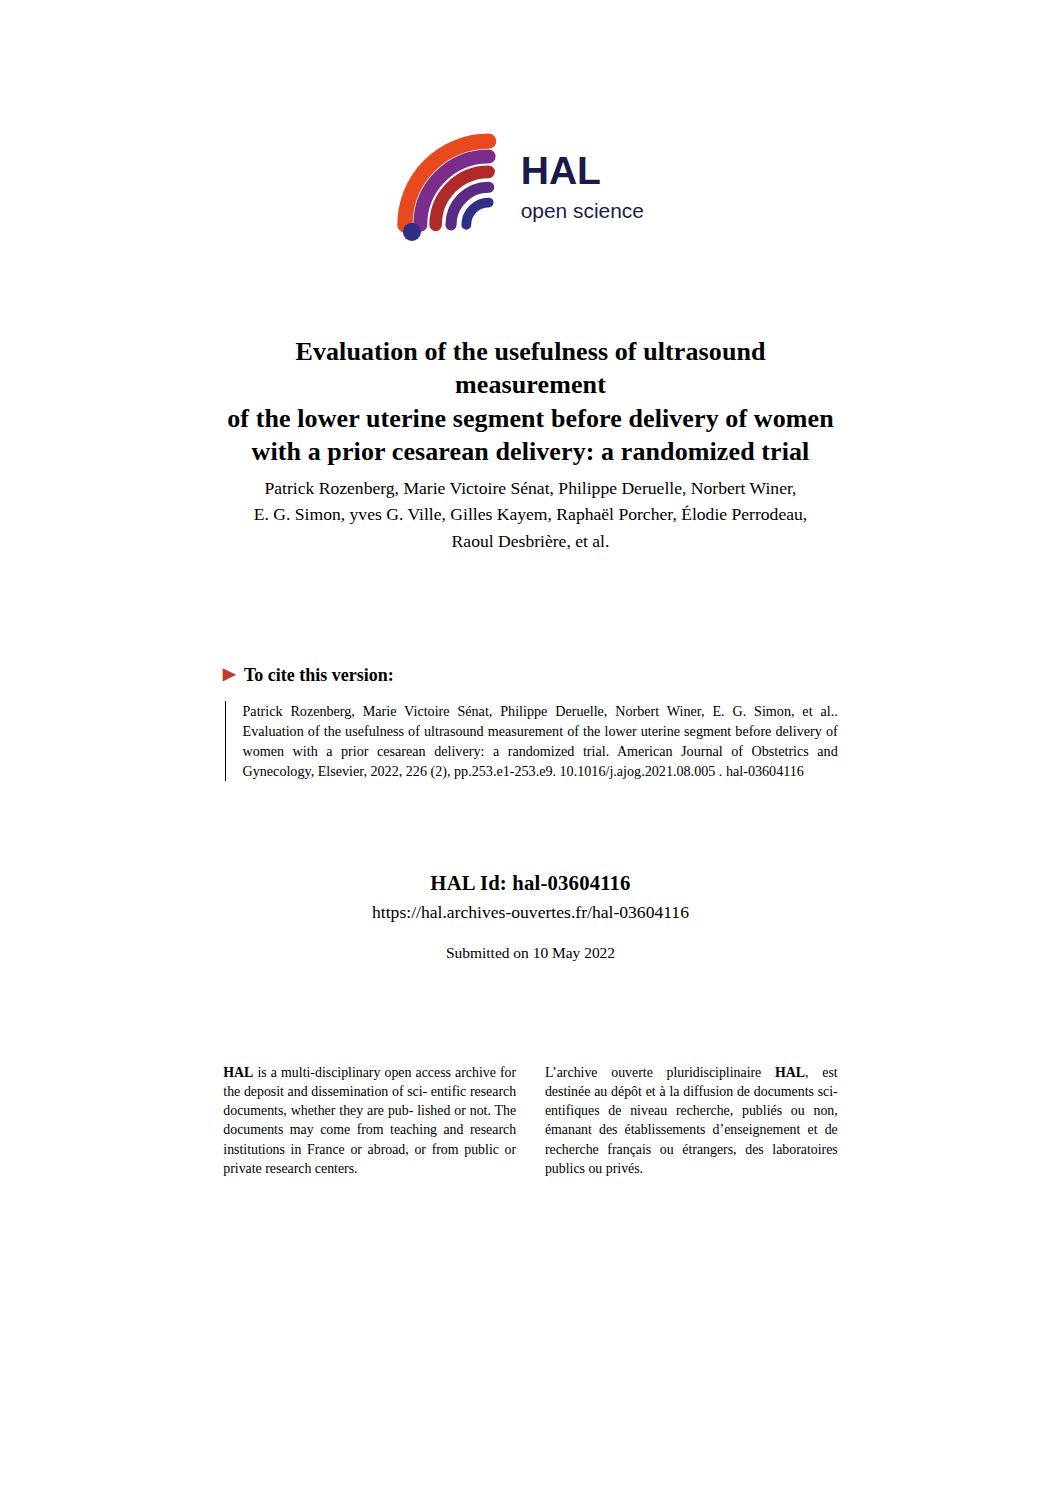HAL open science
Evaluation of the usefulness of ultrasound measurement
of the lower uterine segment before delivery of women
with a prior cesarean delivery: a randomized trial
Patrick Rozenberg, Marie Victoire Sénat, Philippe Deruelle, Norbert Winer,
E. G. Simon, yves G. Ville, Gilles Kayem, Raphaël Porcher, Élodie Perrodeau,
Raoul Desbrière, et al.
▶To cite this version:
Patrick Rozenberg, Marie Victoire Sénat, Philippe Deruelle, Norbert Winer, E. G. Simon, et al.. Evaluation of the usefulness of ultrasound measurement of the lower uterine segment before delivery of women with a prior cesarean delivery: a randomized trial. American Journal of Obstetrics and Gynecology, Elsevier, 2022, 226 (2), pp.253.e1-253.e9. 10.1016/j.ajog.2021.08.005 . hal-03604116
HAL Id: hal-03604116
https://hal.archives-ouvertes.fr/hal-03604116
Submitted on 10 May 2022
HAL is a multi-disciplinary open access archive for the deposit and dissemination of sci- entific research documents, whether they are pub- lished or not. The documents may come from teaching and research institutions in France or abroad, or from public or private research centers.
L’archive ouverte pluridisciplinaire HAL, est destinée au dépôt et à la diffusion de documents scientifiques de niveau recherche, publiés ou non, émanant des établissements d’enseignement et de recherche français ou étrangers, des laboratoires publics ou privés.